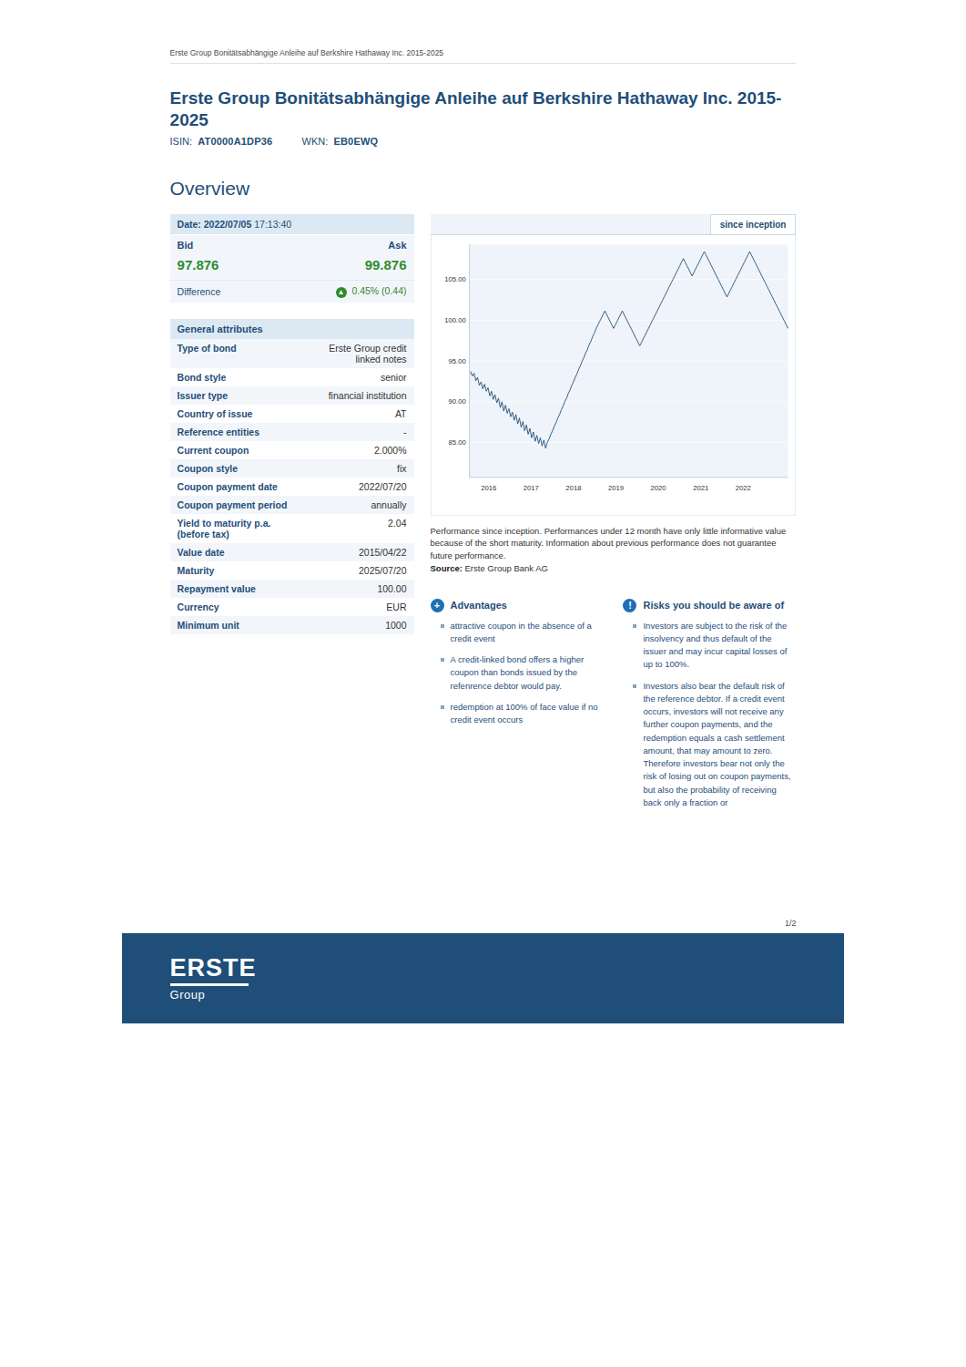Erste Group Bonitätsabhängige Anleihe auf Berkshire Hathaway Inc. 2015-2025
Erste Group Bonitätsabhängige Anleihe auf Berkshire Hathaway Inc. 2015-2025
ISIN: AT0000A1DP36 WKN: EB0EWQ
Overview
| Date: 2022/07/05 17:13:40 |
| Bid | Ask |
| 97.876 | 99.876 |
| Difference | ▲ 0.45% (0.44) |
General attributes
| Type of bond | Erste Group credit linked notes |
| Bond style | senior |
| Issuer type | financial institution |
| Country of issue | AT |
| Reference entities | - |
| Current coupon | 2.000% |
| Coupon style | fix |
| Coupon payment date | 2022/07/20 |
| Coupon payment period | annually |
| Yield to maturity p.a. (before tax) | 2.04 |
| Value date | 2015/04/22 |
| Maturity | 2025/07/20 |
| Repayment value | 100.00 |
| Currency | EUR |
| Minimum unit | 1000 |
since inception
105.00 100.00 95.00 90.00 85.00 2016 2017 2018 2019 2020 2021 2022
Performance since inception. Performances under 12 month have only little informative value because of the short maturity. Information about previous performance does not guarantee future performance.
Source: Erste Group Bank AG
+ Advantages
attractive coupon in the absence of a credit event
A credit-linked bond offers a higher coupon than bonds issued by the refenrence debtor would pay.
redemption at 100% of face value if no credit event occurs
! Risks you should be aware of
Investors are subject to the risk of the insolvency and thus default of the issuer and may incur capital losses of up to 100%.
Investors also bear the default risk of the reference debtor. If a credit event occurs, investors will not receive any further coupon payments, and the redemption equals a cash settlement amount, that may amount to zero. Therefore investors bear not only the risk of losing out on coupon payments, but also the probability of receiving back only a fraction or
1/2
ERSTE
Group